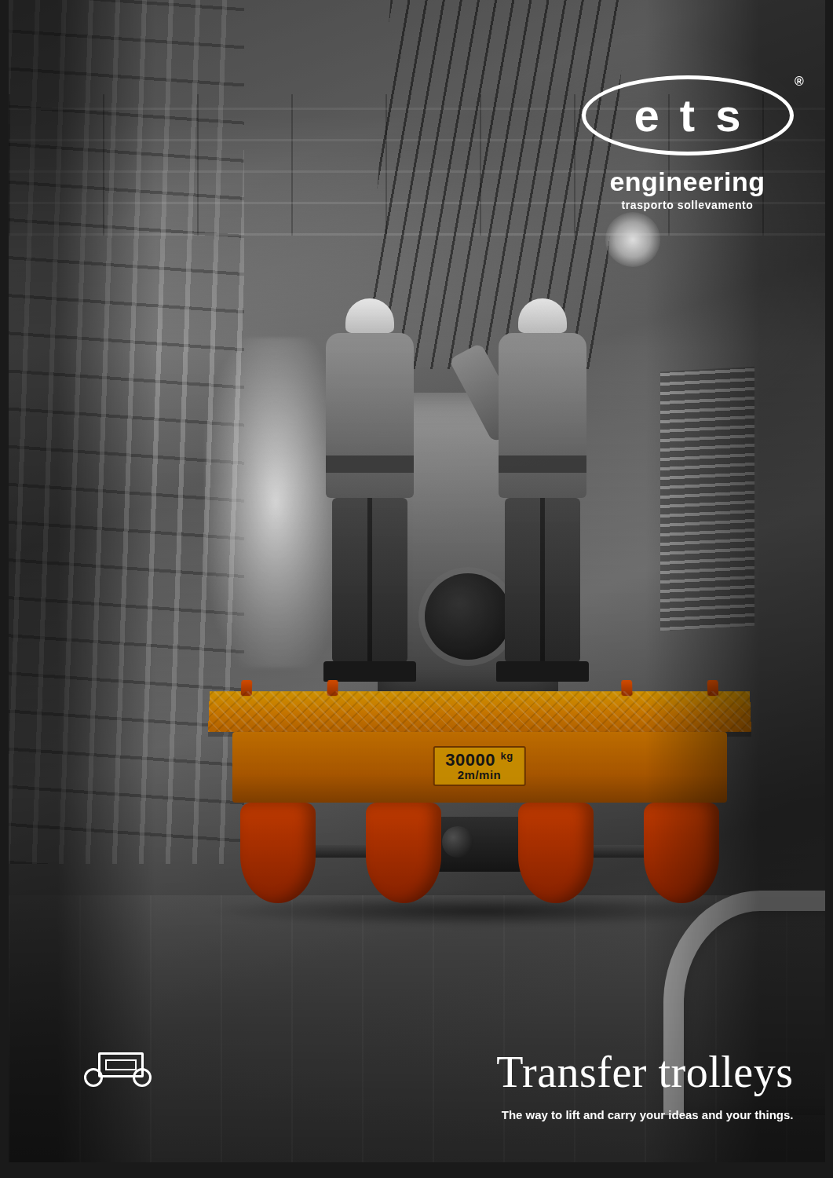30000 kg 2m/min
ets ®
engineering
trasporto sollevamento
Transfer trolleys
The way to lift and carry your ideas and your things.